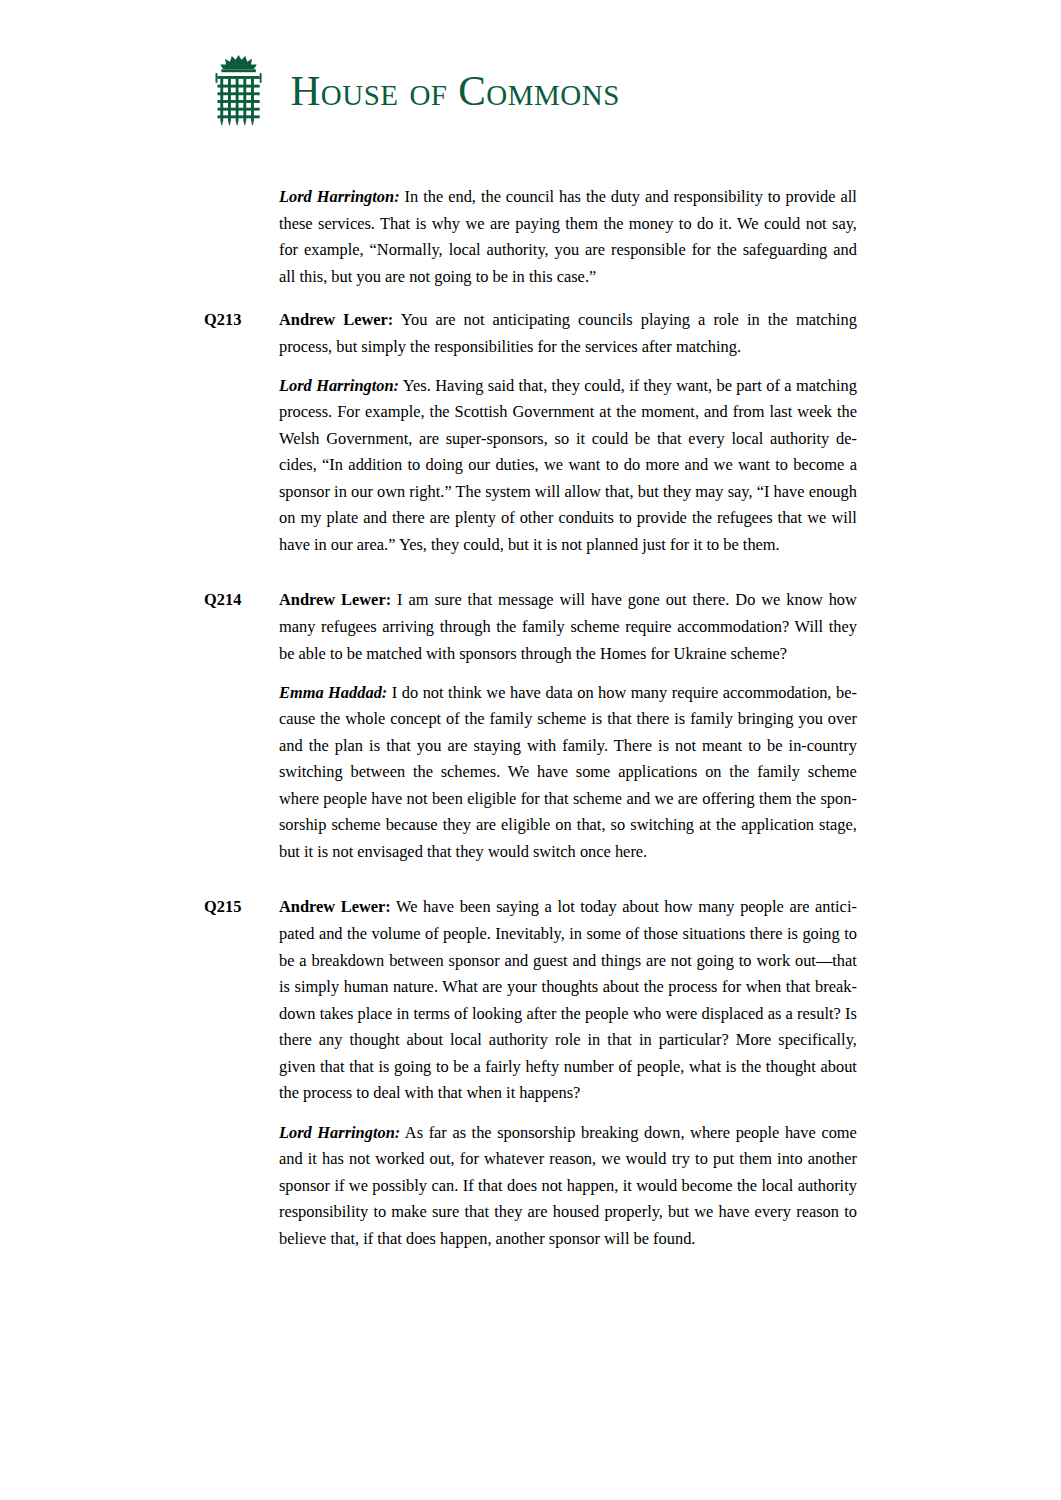House of Commons
Lord Harrington: In the end, the council has the duty and responsibility to provide all these services. That is why we are paying them the money to do it. We could not say, for example, “Normally, local authority, you are responsible for the safeguarding and all this, but you are not going to be in this case.”
Q213
Andrew Lewer: You are not anticipating councils playing a role in the matching process, but simply the responsibilities for the services after matching.
Lord Harrington: Yes. Having said that, they could, if they want, be part of a matching process. For example, the Scottish Government at the moment, and from last week the Welsh Government, are super-sponsors, so it could be that every local authority decides, “In addition to doing our duties, we want to do more and we want to become a sponsor in our own right.” The system will allow that, but they may say, “I have enough on my plate and there are plenty of other conduits to provide the refugees that we will have in our area.” Yes, they could, but it is not planned just for it to be them.
Q214
Andrew Lewer: I am sure that message will have gone out there. Do we know how many refugees arriving through the family scheme require accommodation? Will they be able to be matched with sponsors through the Homes for Ukraine scheme?
Emma Haddad: I do not think we have data on how many require accommodation, because the whole concept of the family scheme is that there is family bringing you over and the plan is that you are staying with family. There is not meant to be in-country switching between the schemes. We have some applications on the family scheme where people have not been eligible for that scheme and we are offering them the sponsorship scheme because they are eligible on that, so switching at the application stage, but it is not envisaged that they would switch once here.
Q215
Andrew Lewer: We have been saying a lot today about how many people are anticipated and the volume of people. Inevitably, in some of those situations there is going to be a breakdown between sponsor and guest and things are not going to work out—that is simply human nature. What are your thoughts about the process for when that breakdown takes place in terms of looking after the people who were displaced as a result? Is there any thought about local authority role in that in particular? More specifically, given that that is going to be a fairly hefty number of people, what is the thought about the process to deal with that when it happens?
Lord Harrington: As far as the sponsorship breaking down, where people have come and it has not worked out, for whatever reason, we would try to put them into another sponsor if we possibly can. If that does not happen, it would become the local authority responsibility to make sure that they are housed properly, but we have every reason to believe that, if that does happen, another sponsor will be found.